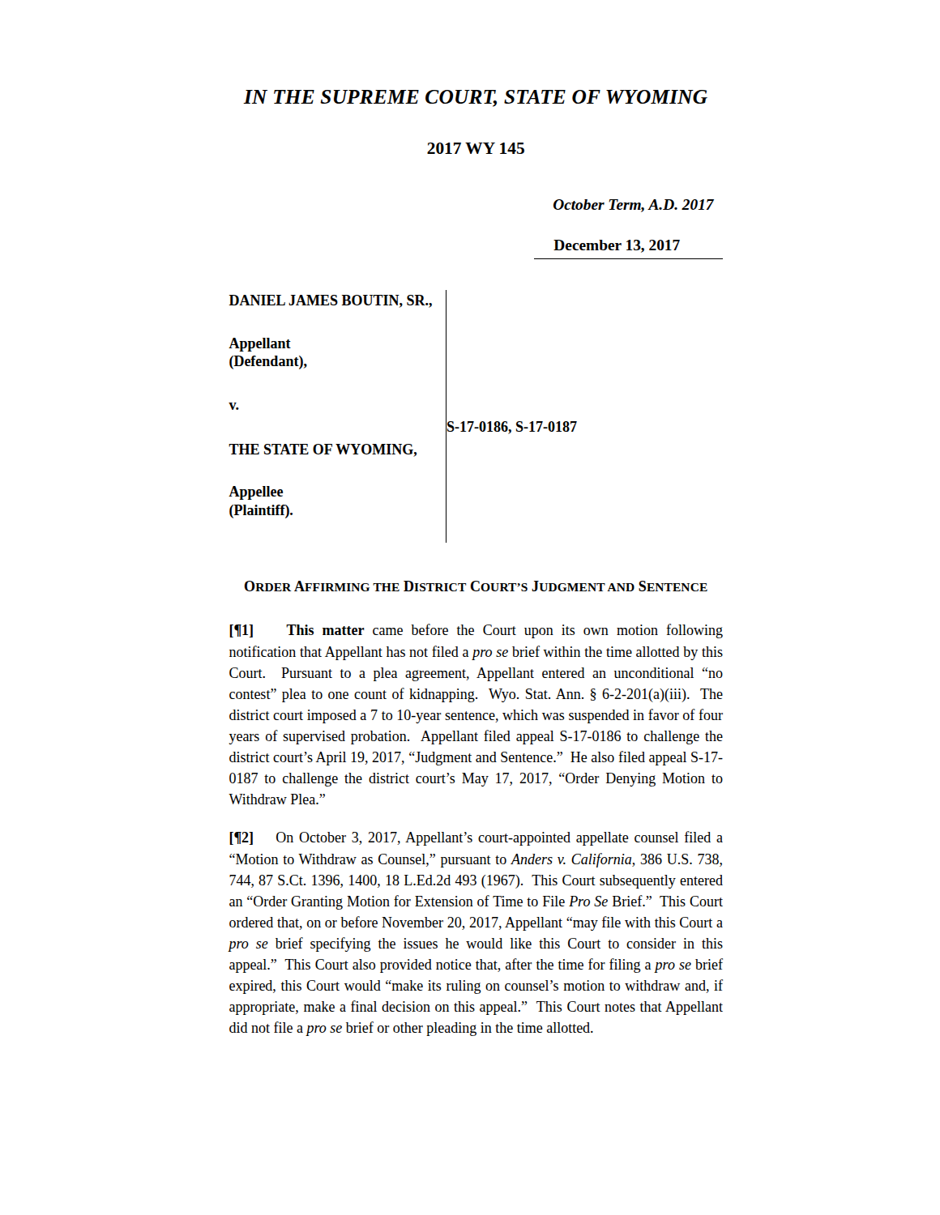IN THE SUPREME COURT, STATE OF WYOMING
2017 WY 145
October Term, A.D. 2017
December 13, 2017
| DANIEL JAMES BOUTIN, SR., Appellant (Defendant), v. THE STATE OF WYOMING, Appellee (Plaintiff). | S-17-0186, S-17-0187 |
ORDER AFFIRMING THE DISTRICT COURT’S JUDGMENT AND SENTENCE
[¶1] This matter came before the Court upon its own motion following notification that Appellant has not filed a pro se brief within the time allotted by this Court. Pursuant to a plea agreement, Appellant entered an unconditional “no contest” plea to one count of kidnapping. Wyo. Stat. Ann. § 6-2-201(a)(iii). The district court imposed a 7 to 10-year sentence, which was suspended in favor of four years of supervised probation. Appellant filed appeal S-17-0186 to challenge the district court’s April 19, 2017, “Judgment and Sentence.” He also filed appeal S-17-0187 to challenge the district court’s May 17, 2017, “Order Denying Motion to Withdraw Plea.”
[¶2] On October 3, 2017, Appellant’s court-appointed appellate counsel filed a “Motion to Withdraw as Counsel,” pursuant to Anders v. California, 386 U.S. 738, 744, 87 S.Ct. 1396, 1400, 18 L.Ed.2d 493 (1967). This Court subsequently entered an “Order Granting Motion for Extension of Time to File Pro Se Brief.” This Court ordered that, on or before November 20, 2017, Appellant “may file with this Court a pro se brief specifying the issues he would like this Court to consider in this appeal.” This Court also provided notice that, after the time for filing a pro se brief expired, this Court would “make its ruling on counsel’s motion to withdraw and, if appropriate, make a final decision on this appeal.” This Court notes that Appellant did not file a pro se brief or other pleading in the time allotted.